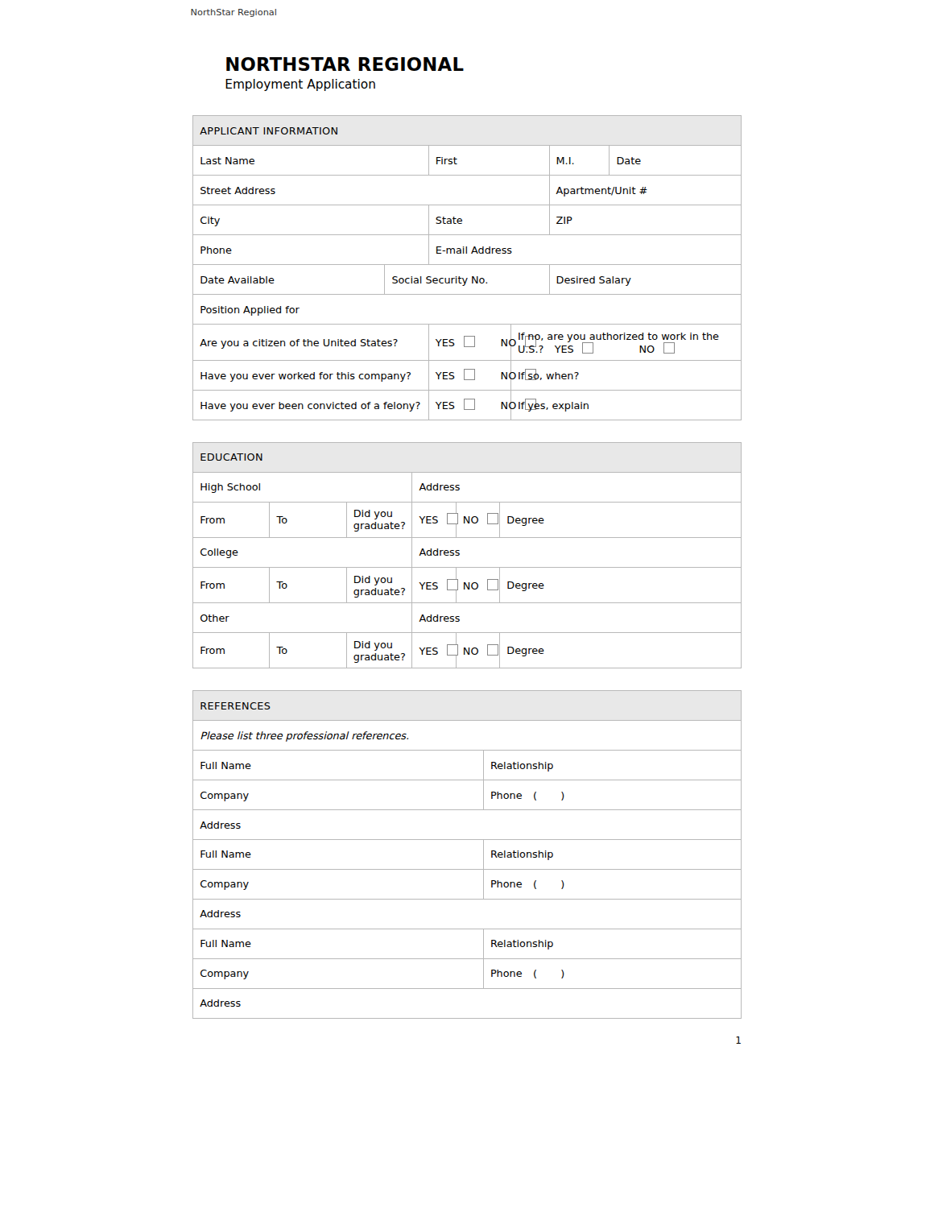NorthStar Regional
NORTHSTAR REGIONAL
Employment Application
| APPLICANT INFORMATION |
| --- |
| Last Name | First | M.I. | Date |
| Street Address | Apartment/Unit # |
| City | State | ZIP |
| Phone | E-mail Address |
| Date Available | Social Security No. | Desired Salary |
| Position Applied for |
| Are you a citizen of the United States? | YES NO | If no, are you authorized to work in the U.S.? YES NO |
| Have you ever worked for this company? | YES NO | If so, when? |
| Have you ever been convicted of a felony? | YES NO | If yes, explain |
| EDUCATION |
| --- |
| High School | Address |
| From | To | Did you graduate? | YES | NO | Degree |
| College | Address |
| From | To | Did you graduate? | YES | NO | Degree |
| Other | Address |
| From | To | Did you graduate? | YES | NO | Degree |
| REFERENCES |
| --- |
| Please list three professional references. |
| Full Name | Relationship |
| Company | Phone ( ) |
| Address |
| Full Name | Relationship |
| Company | Phone ( ) |
| Address |
| Full Name | Relationship |
| Company | Phone ( ) |
| Address |
1